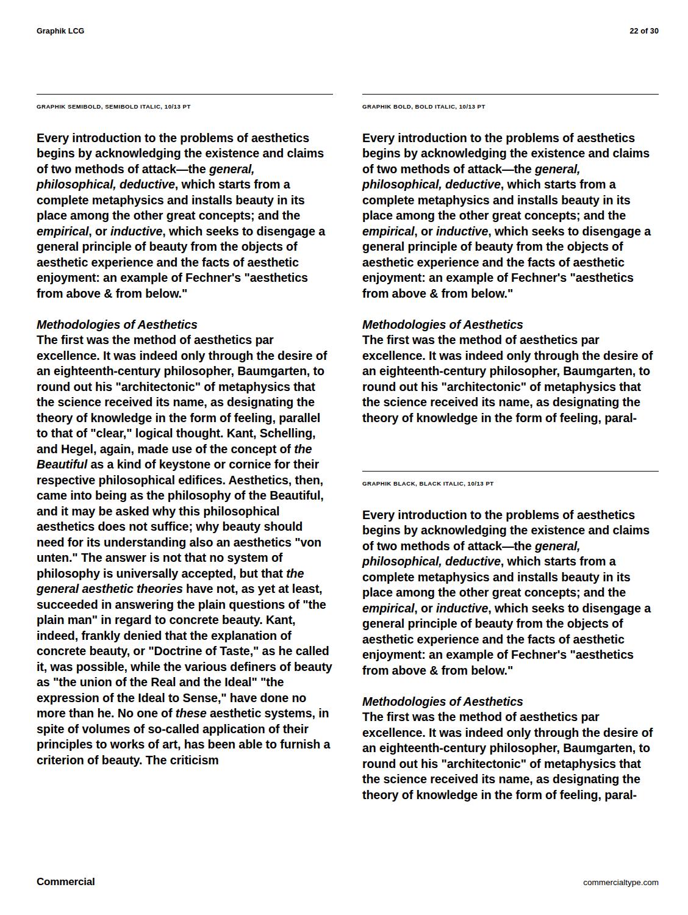Graphik LCG 22 of 30
Graphik Semibold, Semibold Italic, 10/13 pt
Every introduction to the problems of aesthetics begins by acknowledging the existence and claims of two methods of attack—the general, philosophical, deductive, which starts from a complete metaphysics and installs beauty in its place among the other great concepts; and the empirical, or inductive, which seeks to disengage a general principle of beauty from the objects of aesthetic experience and the facts of aesthetic enjoyment: an example of Fechner's "aesthetics from above & from below."
Methodologies of Aesthetics
The first was the method of aesthetics par excellence. It was indeed only through the desire of an eighteenth-century philosopher, Baumgarten, to round out his "architectonic" of metaphysics that the science received its name, as designating the theory of knowledge in the form of feeling, parallel to that of "clear," logical thought. Kant, Schelling, and Hegel, again, made use of the concept of the Beautiful as a kind of keystone or cornice for their respective philosophical edifices. Aesthetics, then, came into being as the philosophy of the Beautiful, and it may be asked why this philosophical aesthetics does not suffice; why beauty should need for its understanding also an aesthetics "von unten." The answer is not that no system of philosophy is universally accepted, but that the general aesthetic theories have not, as yet at least, succeeded in answering the plain questions of "the plain man" in regard to concrete beauty. Kant, indeed, frankly denied that the explanation of concrete beauty, or "Doctrine of Taste," as he called it, was possible, while the various definers of beauty as "the union of the Real and the Ideal" "the expression of the Ideal to Sense," have done no more than he. No one of these aesthetic systems, in spite of volumes of so-called application of their principles to works of art, has been able to furnish a criterion of beauty. The criticism
Graphik Bold, Bold Italic, 10/13 pt
Every introduction to the problems of aesthetics begins by acknowledging the existence and claims of two methods of attack—the general, philosophical, deductive, which starts from a complete metaphysics and installs beauty in its place among the other great concepts; and the empirical, or inductive, which seeks to disengage a general principle of beauty from the objects of aesthetic experience and the facts of aesthetic enjoyment: an example of Fechner's "aesthetics from above & from below."
Methodologies of Aesthetics
The first was the method of aesthetics par excellence. It was indeed only through the desire of an eighteenth-century philosopher, Baumgarten, to round out his "architectonic" of metaphysics that the science received its name, as designating the theory of knowledge in the form of feeling, paral-
Graphik Black, Black Italic, 10/13 pt
Every introduction to the problems of aesthetics begins by acknowledging the existence and claims of two methods of attack—the general, philosophical, deductive, which starts from a complete metaphysics and installs beauty in its place among the other great concepts; and the empirical, or inductive, which seeks to disengage a general principle of beauty from the objects of aesthetic experience and the facts of aesthetic enjoyment: an example of Fechner's "aesthetics from above & from below."
Methodologies of Aesthetics
The first was the method of aesthetics par excellence. It was indeed only through the desire of an eighteenth-century philosopher, Baumgarten, to round out his "architectonic" of metaphysics that the science received its name, as designating the theory of knowledge in the form of feeling, paral-
Commercial commercialtype.com